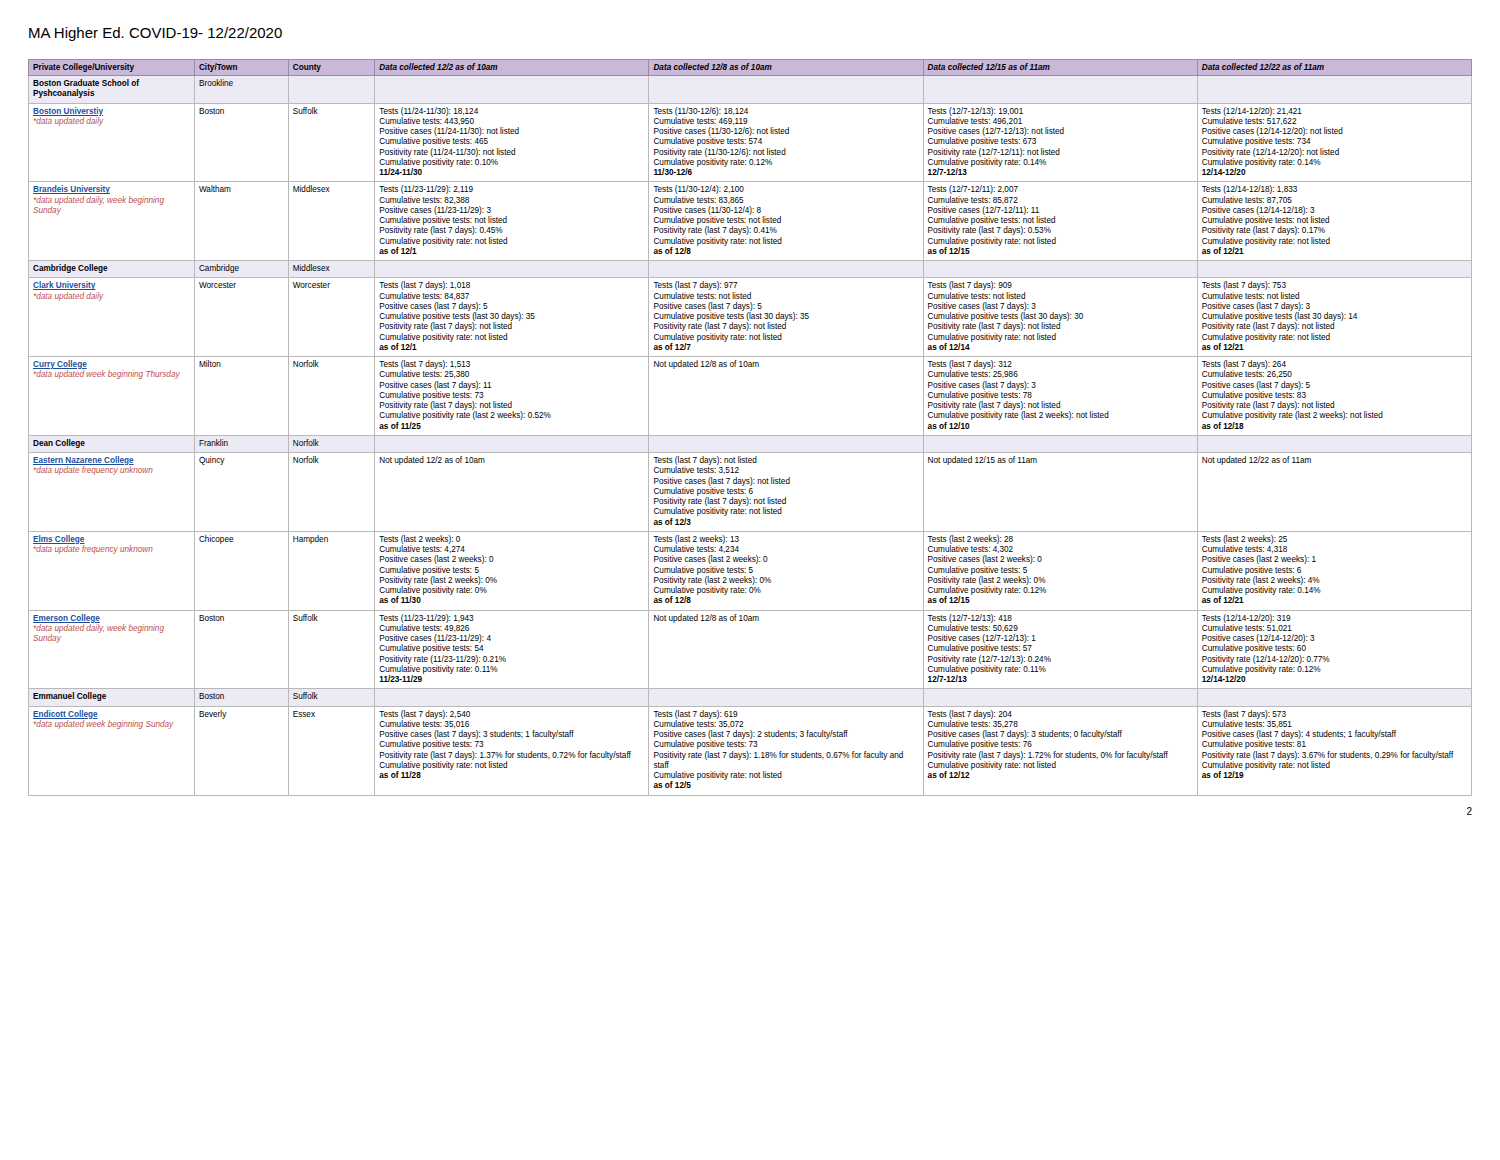MA Higher Ed. COVID-19- 12/22/2020
| Private College/University | City/Town | County | Data collected 12/2 as of 10am | Data collected 12/8 as of 10am | Data collected 12/15 as of 11am | Data collected 12/22 as of 11am |
| --- | --- | --- | --- | --- | --- | --- |
| Boston Graduate School of Pyshcoanalysis | Brookline | | | | | |
| Boston Universtiy *data updated daily | Boston | Suffolk | Tests (11/24-11/30): 18,124 Cumulative tests: 443,950 Positive cases (11/24-11/30): not listed Cumulative positive tests: 465 Positivity rate (11/24-11/30): not listed Cumulative positivity rate: 0.10% 11/24-11/30 | Tests (11/30-12/6): 18,124 Cumulative tests: 469,119 Positive cases (11/30-12/6): not listed Cumulative positive tests: 574 Positivity rate (11/30-12/6): not listed Cumulative positivity rate: 0.12% 11/30-12/6 | Tests (12/7-12/13): 19,001 Cumulative tests: 496,201 Positive cases (12/7-12/13): not listed Cumulative positive tests: 673 Positivity rate (12/7-12/11): not listed Cumulative positivity rate: 0.14% 12/7-12/13 | Tests (12/14-12/20): 21,421 Cumulative tests: 517,622 Positive cases (12/14-12/20): not listed Cumulative positive tests: 734 Positivity rate (12/14-12/20): not listed Cumulative positivity rate: 0.14% 12/14-12/20 |
| Brandeis University *data updated daily, week beginning Sunday | Waltham | Middlesex | Tests (11/23-11/29): 2,119 Cumulative tests: 82,388 Positive cases (11/23-11/29): 3 Cumulative positive tests: not listed Positivity rate (last 7 days): 0.45% Cumulative positivity rate: not listed as of 12/1 | Tests (11/30-12/4): 2,100 Cumulative tests: 83,865 Positive cases (11/30-12/4): 8 Cumulative positive tests: not listed Positivity rate (last 7 days): 0.41% Cumulative positivity rate: not listed as of 12/8 | Tests (12/7-12/11): 2,007 Cumulative tests: 85,872 Positive cases (12/7-12/11): 11 Cumulative positive tests: not listed Positivity rate (last 7 days): 0.53% Cumulative positivity rate: not listed as of 12/15 | Tests (12/14-12/18): 1,833 Cumulative tests: 87,705 Positive cases (12/14-12/18): 3 Cumulative positive tests: not listed Positivity rate (last 7 days): 0.17% Cumulative positivity rate: not listed as of 12/21 |
| Cambridge College | Cambridge | Middlesex | | | | |
| Clark University *data updated daily | Worcester | Worcester | Tests (last 7 days): 1,018 Cumulative tests: 84,837 Positive cases (last 7 days): 5 Cumulative positive tests (last 30 days): 35 Positivity rate (last 7 days): not listed Cumulative positivity rate: not listed as of 12/1 | Tests (last 7 days): 977 Cumulative tests: not listed Positive cases (last 7 days): 5 Cumulative positive tests (last 30 days): 35 Positivity rate (last 7 days): not listed Cumulative positivity rate: not listed as of 12/7 | Tests (last 7 days): 909 Cumulative tests: not listed Positive cases (last 7 days): 3 Cumulative positive tests (last 30 days): 30 Positivity rate (last 7 days): not listed Cumulative positivity rate: not listed as of 12/14 | Tests (last 7 days): 753 Cumulative tests: not listed Positive cases (last 7 days): 3 Cumulative positive tests (last 30 days): 14 Positivity rate (last 7 days): not listed Cumulative positivity rate: not listed as of 12/21 |
| Curry College *data updated week beginning Thursday | Milton | Norfolk | Tests (last 7 days): 1,513 Cumulative tests: 25,380 Positive cases (last 7 days): 11 Cumulative positive tests: 73 Positivity rate (last 7 days): not listed Cumulative positivity rate (last 2 weeks): 0.52% as of 11/25 | Not updated 12/8 as of 10am | Tests (last 7 days): 312 Cumulative tests: 25,986 Positive cases (last 7 days): 3 Cumulative positive tests: 78 Positivity rate (last 7 days): not listed Cumulative positivity rate (last 2 weeks): not listed as of 12/10 | Tests (last 7 days): 264 Cumulative tests: 26,250 Positive cases (last 7 days): 5 Cumulative positive tests: 83 Positivity rate (last 7 days): not listed Cumulative positivity rate (last 2 weeks): not listed as of 12/18 |
| Dean College | Franklin | Norfolk | | | | |
| Eastern Nazarene College *data update frequency unknown | Quincy | Norfolk | Not updated 12/2 as of 10am | Tests (last 7 days): not listed Cumulative tests: 3,512 Positive cases (last 7 days): not listed Cumulative positive tests: 6 Positivity rate (last 7 days): not listed Cumulative positivity rate: not listed as of 12/3 | Not updated 12/15 as of 11am | Not updated 12/22 as of 11am |
| Elms College *data update frequency unknown | Chicopee | Hampden | Tests (last 2 weeks): 0 Cumulative tests: 4,274 Positive cases (last 2 weeks): 0 Cumulative positive tests: 5 Positivity rate (last 2 weeks): 0% Cumulative positivity rate: 0% as of 11/30 | Tests (last 2 weeks): 13 Cumulative tests: 4,234 Positive cases (last 2 weeks): 0 Cumulative positive tests: 5 Positivity rate (last 2 weeks): 0% Cumulative positivity rate: 0% as of 12/8 | Tests (last 2 weeks): 28 Cumulative tests: 4,302 Positive cases (last 2 weeks): 0 Cumulative positive tests: 5 Positivity rate (last 2 weeks): 0% Cumulative positivity rate: 0.12% as of 12/15 | Tests (last 2 weeks): 25 Cumulative tests: 4,318 Positive cases (last 2 weeks): 1 Cumulative positive tests: 6 Positivity rate (last 2 weeks): 4% Cumulative positivity rate: 0.14% as of 12/21 |
| Emerson College *data updated daily, week beginning Sunday | Boston | Suffolk | Tests (11/23-11/29): 1,943 Cumulative tests: 49,826 Positive cases (11/23-11/29): 4 Cumulative positive tests: 54 Positivity rate (11/23-11/29): 0.21% Cumulative positivity rate: 0.11% 11/23-11/29 | Not updated 12/8 as of 10am | Tests (12/7-12/13): 418 Cumulative tests: 50,629 Positive cases (12/7-12/13): 1 Cumulative positive tests: 57 Positivity rate (12/7-12/13): 0.24% Cumulative positivity rate: 0.11% 12/7-12/13 | Tests (12/14-12/20): 319 Cumulative tests: 51,021 Positive cases (12/14-12/20): 3 Cumulative positive tests: 60 Positivity rate (12/14-12/20): 0.77% Cumulative positivity rate: 0.12% 12/14-12/20 |
| Emmanuel College | Boston | Suffolk | | | | |
| Endicott College *data updated week beginning Sunday | Beverly | Essex | Tests (last 7 days): 2,540 Cumulative tests: 35,016 Positive cases (last 7 days): 3 students; 1 faculty/staff Cumulative positive tests: 73 Positivity rate (last 7 days): 1.37% for students, 0.72% for faculty/staff Cumulative positivity rate: not listed as of 11/28 | Tests (last 7 days): 619 Cumulative tests: 35,072 Positive cases (last 7 days): 2 students; 3 faculty/staff Cumulative positive tests: 73 Positivity rate (last 7 days): 1.18% for students, 0.67% for faculty and staff Cumulative positivity rate: not listed as of 12/5 | Tests (last 7 days): 204 Cumulative tests: 35,278 Positive cases (last 7 days): 3 students; 0 faculty/staff Cumulative positive tests: 76 Positivity rate (last 7 days): 1.72% for students, 0% for faculty/staff Cumulative positivity rate: not listed as of 12/12 | Tests (last 7 days): 573 Cumulative tests: 35,851 Positive cases (last 7 days): 4 students; 1 faculty/staff Cumulative positive tests: 81 Positivity rate (last 7 days): 3.67% for students, 0.29% for faculty/staff Cumulative positivity rate: not listed as of 12/19 |
2